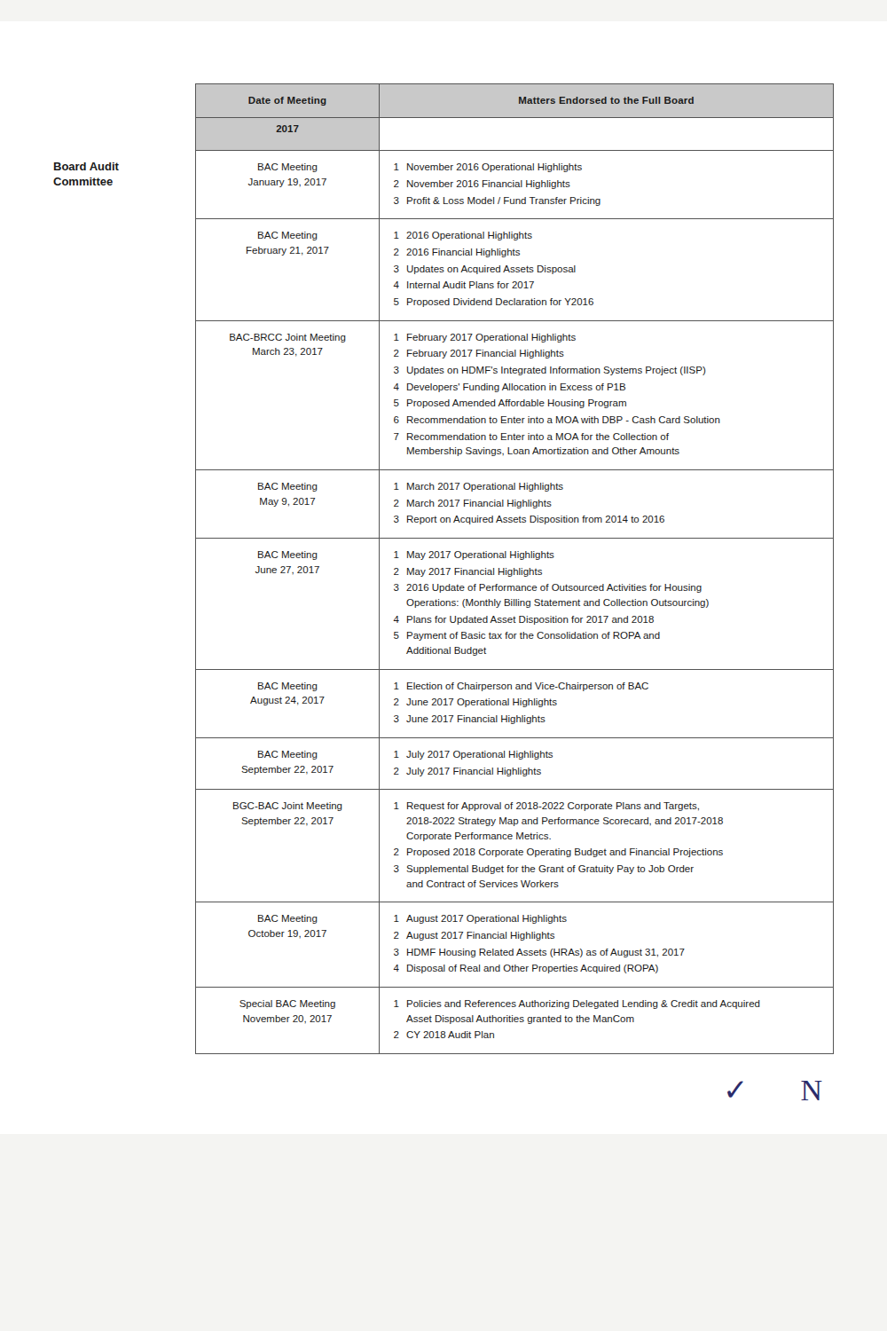Board Audit
Committee
| Date of Meeting | Matters Endorsed to the Full Board |
| --- | --- |
| 2017 | |
| BAC Meeting January 19, 2017 | November 2016 Operational Highlights November 2016 Financial Highlights Profit & Loss Model / Fund Transfer Pricing |
| BAC Meeting February 21, 2017 | 2016 Operational Highlights 2016 Financial Highlights Updates on Acquired Assets Disposal Internal Audit Plans for 2017 Proposed Dividend Declaration for Y2016 |
| BAC-BRCC Joint Meeting March 23, 2017 | February 2017 Operational Highlights February 2017 Financial Highlights Updates on HDMF's Integrated Information Systems Project (IISP) Developers' Funding Allocation in Excess of P1B Proposed Amended Affordable Housing Program Recommendation to Enter into a MOA with DBP - Cash Card Solution Recommendation to Enter into a MOA for the Collection of Membership Savings, Loan Amortization and Other Amounts |
| BAC Meeting May 9, 2017 | March 2017 Operational Highlights March 2017 Financial Highlights Report on Acquired Assets Disposition from 2014 to 2016 |
| BAC Meeting June 27, 2017 | May 2017 Operational Highlights May 2017 Financial Highlights 2016 Update of Performance of Outsourced Activities for Housing Operations: (Monthly Billing Statement and Collection Outsourcing) Plans for Updated Asset Disposition for 2017 and 2018 Payment of Basic tax for the Consolidation of ROPA and Additional Budget |
| BAC Meeting August 24, 2017 | Election of Chairperson and Vice-Chairperson of BAC June 2017 Operational Highlights June 2017 Financial Highlights |
| BAC Meeting September 22, 2017 | July 2017 Operational Highlights July 2017 Financial Highlights |
| BGC-BAC Joint Meeting September 22, 2017 | Request for Approval of 2018-2022 Corporate Plans and Targets, 2018-2022 Strategy Map and Performance Scorecard, and 2017-2018 Corporate Performance Metrics. Proposed 2018 Corporate Operating Budget and Financial Projections Supplemental Budget for the Grant of Gratuity Pay to Job Order and Contract of Services Workers |
| BAC Meeting October 19, 2017 | August 2017 Operational Highlights August 2017 Financial Highlights HDMF Housing Related Assets (HRAs) as of August 31, 2017 Disposal of Real and Other Properties Acquired (ROPA) |
| Special BAC Meeting November 20, 2017 | Policies and References Authorizing Delegated Lending & Credit and Acquired Asset Disposal Authorities granted to the ManCom CY 2018 Audit Plan |
✓  N